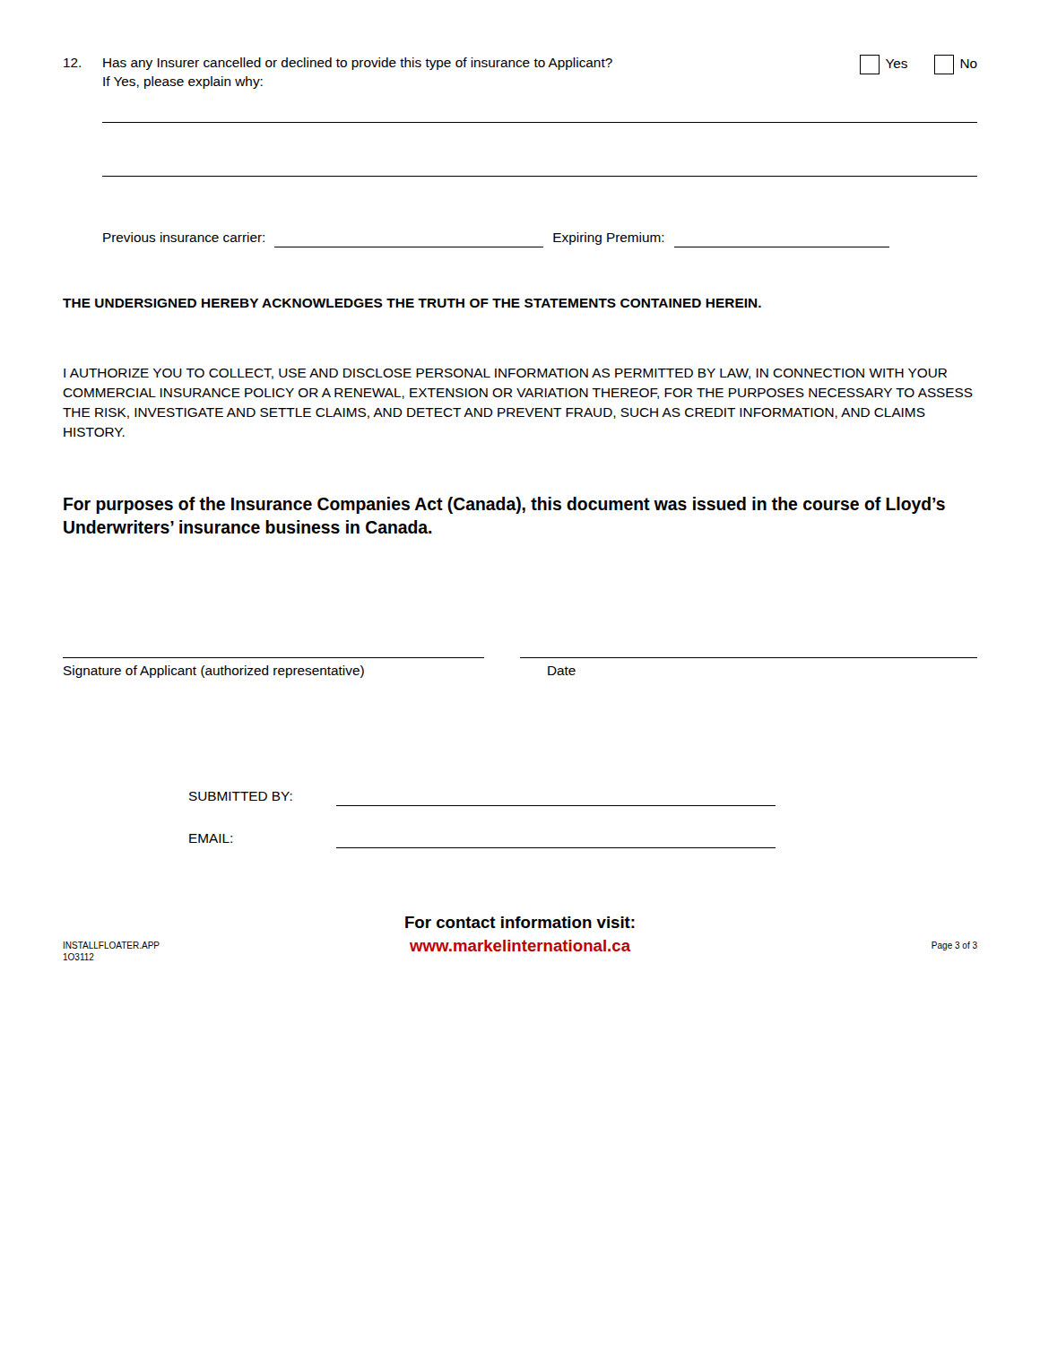12.
Has any Insurer cancelled or declined to provide this type of insurance to Applicant?
If Yes, please explain why:
Yes No
Previous insurance carrier: Expiring Premium:
THE UNDERSIGNED HEREBY ACKNOWLEDGES THE TRUTH OF THE STATEMENTS CONTAINED HEREIN.
I authorize you to collect, use and disclose personal information as permitted by law, in connection with your commercial insurance policy or a renewal, extension or variation thereof, for the purposes necessary to assess the risk, investigate and settle claims, and detect and prevent fraud, such as credit information, and claims history.
For purposes of the Insurance Companies Act (Canada), this document was issued in the course of Lloyd’s Underwriters’ insurance business in Canada.
Signature of Applicant (authorized representative)
Date
SUBMITTED BY:
EMAIL:
For contact information visit:
www.markelinternational.ca
INSTALLFLOATER.APP
1O3112
Page 3 of 3